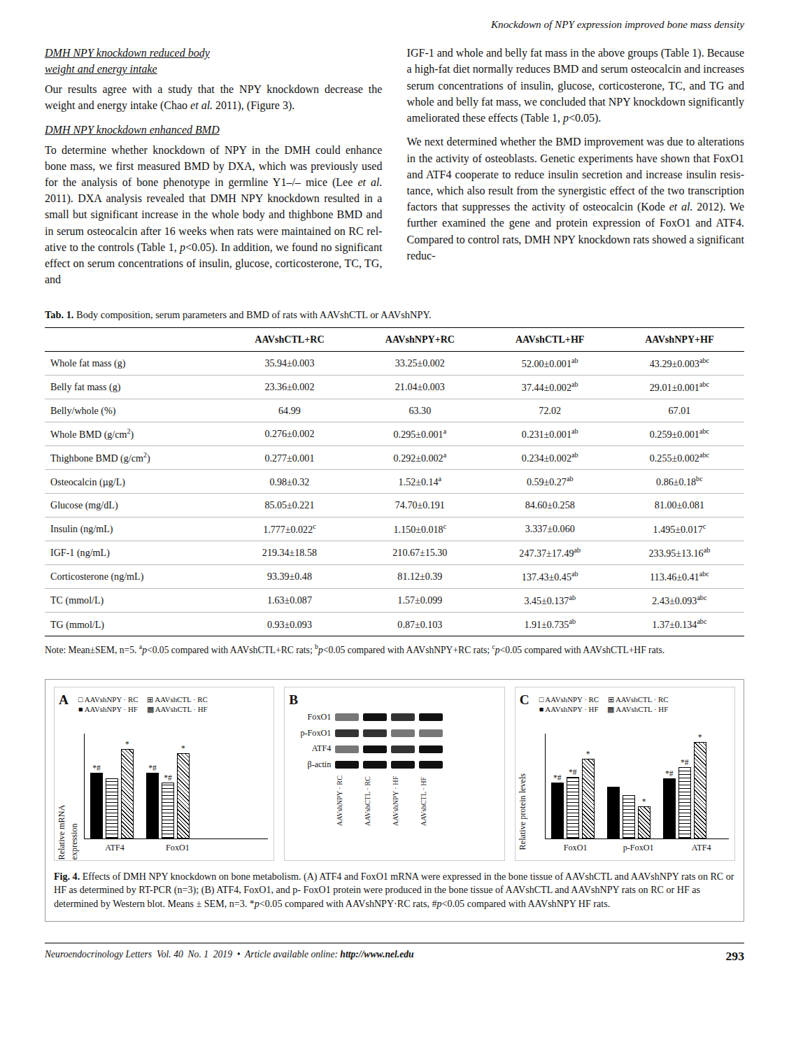Knockdown of NPY expression improved bone mass density
DMH NPY knockdown reduced body
weight and energy intake
Our results agree with a study that the NPY knockdown decrease the weight and energy intake (Chao et al. 2011), (Figure 3).
DMH NPY knockdown enhanced BMD
To determine whether knockdown of NPY in the DMH could enhance bone mass, we first measured BMD by DXA, which was previously used for the analysis of bone phenotype in germline Y1–/– mice (Lee et al. 2011). DXA analysis revealed that DMH NPY knockdown resulted in a small but significant increase in the whole body and thighbone BMD and in serum osteocalcin after 16 weeks when rats were maintained on RC relative to the controls (Table 1, p<0.05). In addition, we found no significant effect on serum concentrations of insulin, glucose, corticosterone, TC, TG, and
IGF-1 and whole and belly fat mass in the above groups (Table 1). Because a high-fat diet normally reduces BMD and serum osteocalcin and increases serum concentrations of insulin, glucose, corticosterone, TC, and TG and whole and belly fat mass, we concluded that NPY knockdown significantly ameliorated these effects (Table 1, p<0.05).
We next determined whether the BMD improvement was due to alterations in the activity of osteoblasts. Genetic experiments have shown that FoxO1 and ATF4 cooperate to reduce insulin secretion and increase insulin resistance, which also result from the synergistic effect of the two transcription factors that suppresses the activity of osteocalcin (Kode et al. 2012). We further examined the gene and protein expression of FoxO1 and ATF4. Compared to control rats, DMH NPY knockdown rats showed a significant reduc-
Tab. 1. Body composition, serum parameters and BMD of rats with AAVshCTL or AAVshNPY.
| | AAVshCTL+RC | AAVshNPY+RC | AAVshCTL+HF | AAVshNPY+HF |
| --- | --- | --- | --- | --- |
| Whole fat mass (g) | 35.94±0.003 | 33.25±0.002 | 52.00±0.001 ab | 43.29±0.003 abc |
| Belly fat mass (g) | 23.36±0.002 | 21.04±0.003 | 37.44±0.002 ab | 29.01±0.001 abc |
| Belly/whole (%) | 64.99 | 63.30 | 72.02 | 67.01 |
| Whole BMD (g/cm 2 ) | 0.276±0.002 | 0.295±0.001 a | 0.231±0.001 ab | 0.259±0.001 abc |
| Thighbone BMD (g/cm 2 ) | 0.277±0.001 | 0.292±0.002 a | 0.234±0.002 ab | 0.255±0.002 abc |
| Osteocalcin (µg/L) | 0.98±0.32 | 1.52±0.14 a | 0.59±0.27 ab | 0.86±0.18 bc |
| Glucose (mg/dL) | 85.05±0.221 | 74.70±0.191 | 84.60±0.258 | 81.00±0.081 |
| Insulin (ng/mL) | 1.777±0.022 c | 1.150±0.018 c | 3.337±0.060 | 1.495±0.017 c |
| IGF-1 (ng/mL) | 219.34±18.58 | 210.67±15.30 | 247.37±17.49 ab | 233.95±13.16 ab |
| Corticosterone (ng/mL) | 93.39±0.48 | 81.12±0.39 | 137.43±0.45 ab | 113.46±0.41 abc |
| TC (mmol/L) | 1.63±0.087 | 1.57±0.099 | 3.45±0.137 ab | 2.43±0.093 abc |
| TG (mmol/L) | 0.93±0.093 | 0.87±0.103 | 1.91±0.735 ab | 1.37±0.134 abc |
Note: Mean±SEM, n=5. ap<0.05 compared with AAVshCTL+RC rats; bp<0.05 compared with AAVshNPY+RC rats; cp<0.05 compared with AAVshCTL+HF rats.
A
□ AAVshNPY · RC ⊞ AAVshCTL · RC
■ AAVshNPY · HF ▩ AAVshCTL · HF
Relative mRNA expression
*#
*
*#
*#
*
ATF4 FoxO1
B
FoxO1
p-FoxO1
ATF4
β-actin
AAVshNPY · RC AAVshCTL · RC AAVshNPY · HF AAVshCTL · HF
C
□ AAVshNPY · RC ⊞ AAVshCTL · RC
■ AAVshNPY · HF ▩ AAVshCTL · HF
Relative protein levels
*#
*#
*
*
*#
*#
*
FoxO1 p-FoxO1 ATF4
Fig. 4. Effects of DMH NPY knockdown on bone metabolism. (A) ATF4 and FoxO1 mRNA were expressed in the bone tissue of AAVshCTL and AAVshNPY rats on RC or HF as determined by RT-PCR (n=3); (B) ATF4, FoxO1, and p- FoxO1 protein were produced in the bone tissue of AAVshCTL and AAVshNPY rats on RC or HF as determined by Western blot. Means ± SEM, n=3. *p<0.05 compared with AAVshNPY·RC rats, #p<0.05 compared with AAVshNPY HF rats.
Neuroendocrinology Letters Vol. 40 No. 1 2019 • Article available online: http://www.nel.edu
293